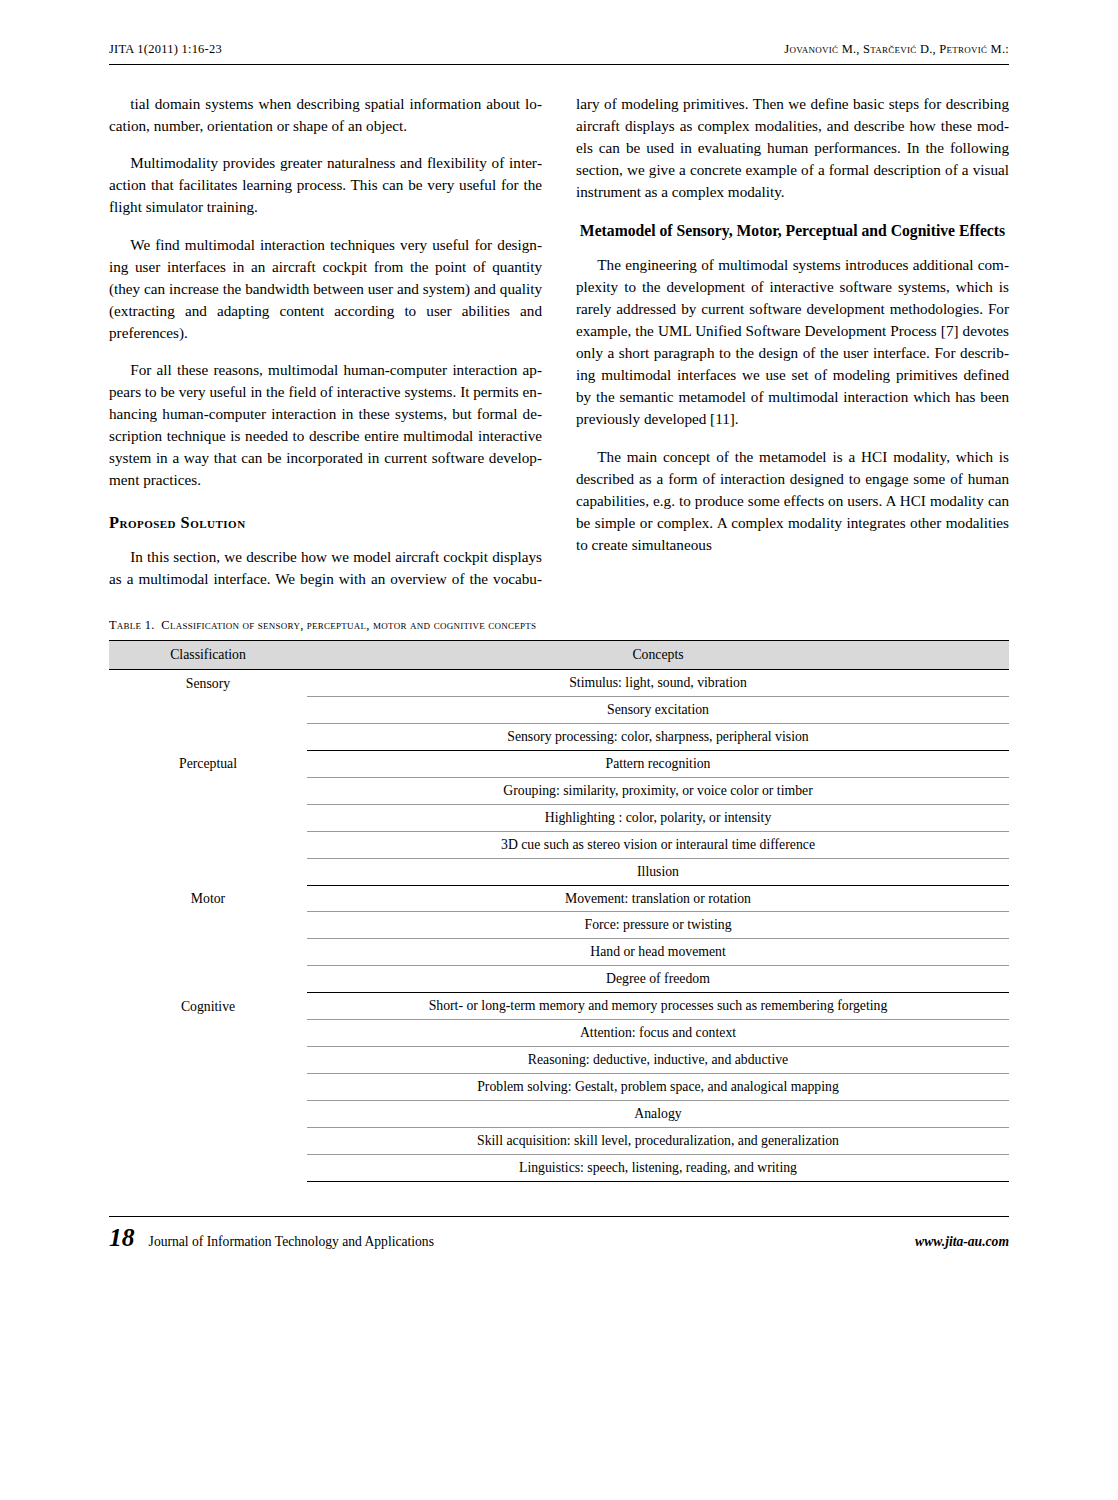JITA 1(2011) 1:16-23
Jovanović M., Starčević D., Petrović M.:
tial domain systems when describing spatial information about location, number, orientation or shape of an object.
Multimodality provides greater naturalness and flexibility of interaction that facilitates learning process. This can be very useful for the flight simulator training.
We find multimodal interaction techniques very useful for designing user interfaces in an aircraft cockpit from the point of quantity (they can increase the bandwidth between user and system) and quality (extracting and adapting content according to user abilities and preferences).
For all these reasons, multimodal human-computer interaction appears to be very useful in the field of interactive systems. It permits enhancing human-computer interaction in these systems, but formal description technique is needed to describe entire multimodal interactive system in a way that can be incorporated in current software development practices.
Proposed Solution
In this section, we describe how we model aircraft cockpit displays as a multimodal interface. We begin with an overview of the vocabulary of modeling primitives. Then we define basic steps for describing aircraft displays as complex modalities, and describe how these models can be used in evaluating human performances. In the following section, we give a concrete example of a formal description of a visual instrument as a complex modality.
Metamodel of Sensory, Motor, Perceptual and Cognitive Effects
The engineering of multimodal systems introduces additional complexity to the development of interactive software systems, which is rarely addressed by current software development methodologies. For example, the UML Unified Software Development Process [7] devotes only a short paragraph to the design of the user interface. For describing multimodal interfaces we use set of modeling primitives defined by the semantic metamodel of multimodal interaction which has been previously developed [11].
The main concept of the metamodel is a HCI modality, which is described as a form of interaction designed to engage some of human capabilities, e.g. to produce some effects on users. A HCI modality can be simple or complex. A complex modality integrates other modalities to create simultaneous
Table 1. Classification of sensory, perceptual, motor and cognitive concepts
| Classification | Concepts |
| --- | --- |
| Sensory | Stimulus: light, sound, vibration |
| Sensory excitation |
| Sensory processing: color, sharpness, peripheral vision |
| Perceptual | Pattern recognition |
| Grouping: similarity, proximity, or voice color or timber |
| Highlighting : color, polarity, or intensity |
| 3D cue such as stereo vision or interaural time difference |
| Illusion |
| Motor | Movement: translation or rotation |
| Force: pressure or twisting |
| Hand or head movement |
| Degree of freedom |
| Cognitive | Short- or long-term memory and memory processes such as remembering forgeting |
| Attention: focus and context |
| Reasoning: deductive, inductive, and abductive |
| Problem solving: Gestalt, problem space, and analogical mapping |
| Analogy |
| Skill acquisition: skill level, proceduralization, and generalization |
| Linguistics: speech, listening, reading, and writing |
18
Journal of Information Technology and Applications
www.jita-au.com